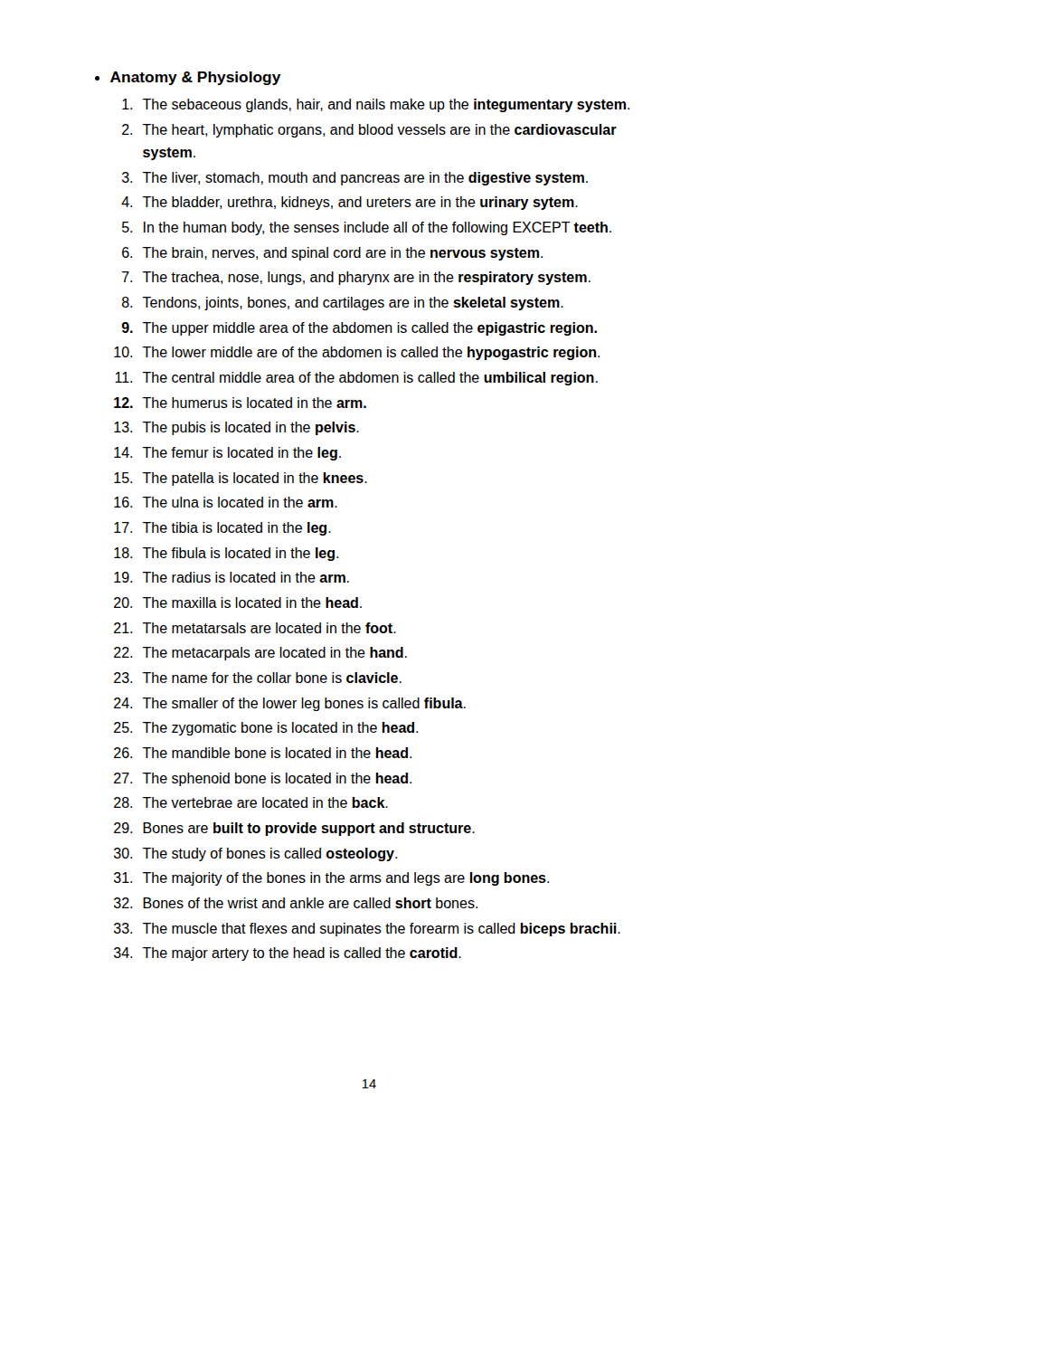Anatomy & Physiology
The sebaceous glands, hair, and nails make up the integumentary system.
The heart, lymphatic organs, and blood vessels are in the cardiovascular system.
The liver, stomach, mouth and pancreas are in the digestive system.
The bladder, urethra, kidneys, and ureters are in the urinary sytem.
In the human body, the senses include all of the following EXCEPT teeth.
The brain, nerves, and spinal cord are in the nervous system.
The trachea, nose, lungs, and pharynx are in the respiratory system.
Tendons, joints, bones, and cartilages are in the skeletal system.
The upper middle area of the abdomen is called the epigastric region.
The lower middle are of the abdomen is called the hypogastric region.
The central middle area of the abdomen is called the umbilical region.
The humerus is located in the arm.
The pubis is located in the pelvis.
The femur is located in the leg.
The patella is located in the knees.
The ulna is located in the arm.
The tibia is located in the leg.
The fibula is located in the leg.
The radius is located in the arm.
The maxilla is located in the head.
The metatarsals are located in the foot.
The metacarpals are located in the hand.
The name for the collar bone is clavicle.
The smaller of the lower leg bones is called fibula.
The zygomatic bone is located in the head.
The mandible bone is located in the head.
The sphenoid bone is located in the head.
The vertebrae are located in the back.
Bones are built to provide support and structure.
The study of bones is called osteology.
The majority of the bones in the arms and legs are long bones.
Bones of the wrist and ankle are called short bones.
The muscle that flexes and supinates the forearm is called biceps brachii.
The major artery to the head is called the carotid.
14